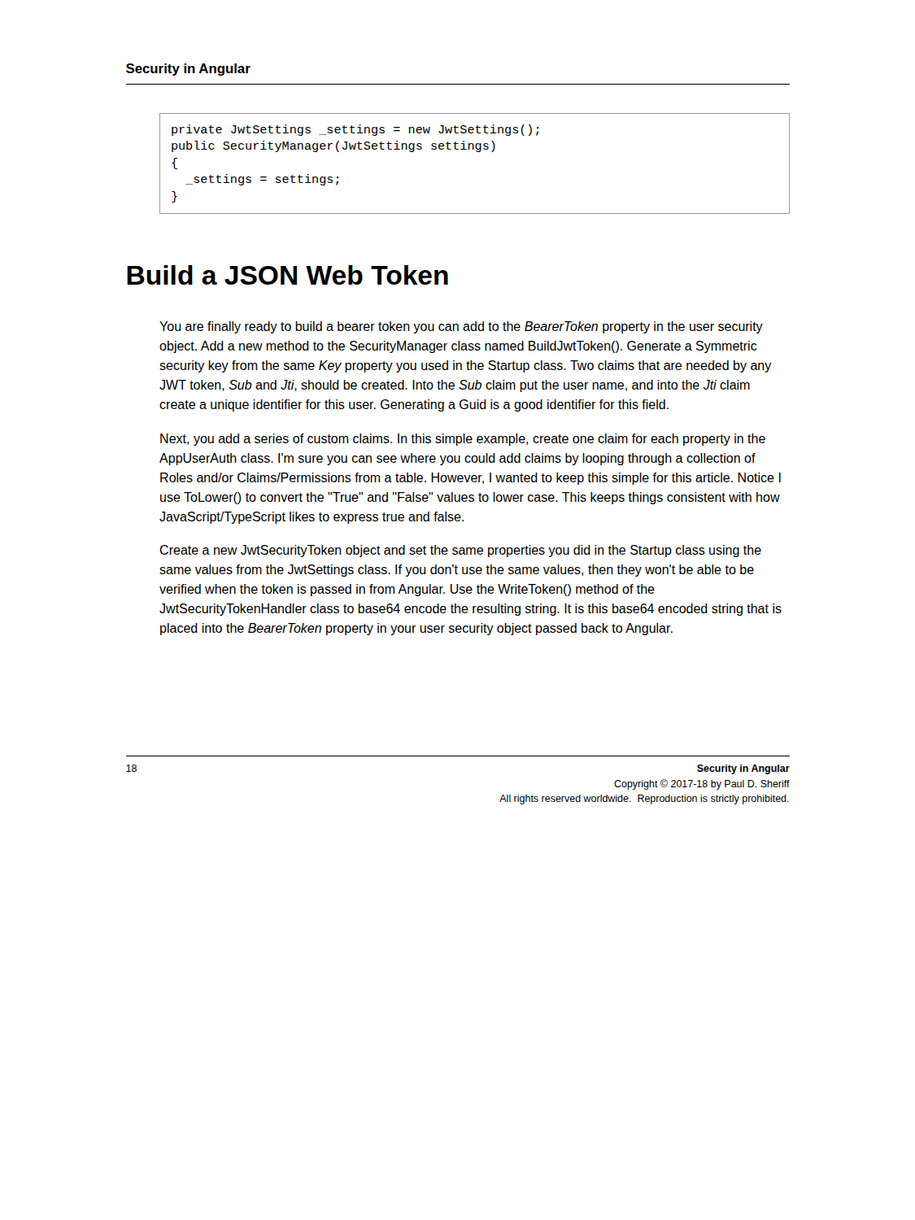Security in Angular
private JwtSettings _settings = new JwtSettings();
public SecurityManager(JwtSettings settings)
{
  _settings = settings;
}
Build a JSON Web Token
You are finally ready to build a bearer token you can add to the BearerToken property in the user security object. Add a new method to the SecurityManager class named BuildJwtToken(). Generate a Symmetric security key from the same Key property you used in the Startup class. Two claims that are needed by any JWT token, Sub and Jti, should be created. Into the Sub claim put the user name, and into the Jti claim create a unique identifier for this user. Generating a Guid is a good identifier for this field.
Next, you add a series of custom claims. In this simple example, create one claim for each property in the AppUserAuth class. I'm sure you can see where you could add claims by looping through a collection of Roles and/or Claims/Permissions from a table. However, I wanted to keep this simple for this article. Notice I use ToLower() to convert the "True" and "False" values to lower case. This keeps things consistent with how JavaScript/TypeScript likes to express true and false.
Create a new JwtSecurityToken object and set the same properties you did in the Startup class using the same values from the JwtSettings class. If you don't use the same values, then they won't be able to be verified when the token is passed in from Angular. Use the WriteToken() method of the JwtSecurityTokenHandler class to base64 encode the resulting string. It is this base64 encoded string that is placed into the BearerToken property in your user security object passed back to Angular.
18
Security in Angular
Copyright © 2017-18 by Paul D. Sheriff
All rights reserved worldwide. Reproduction is strictly prohibited.